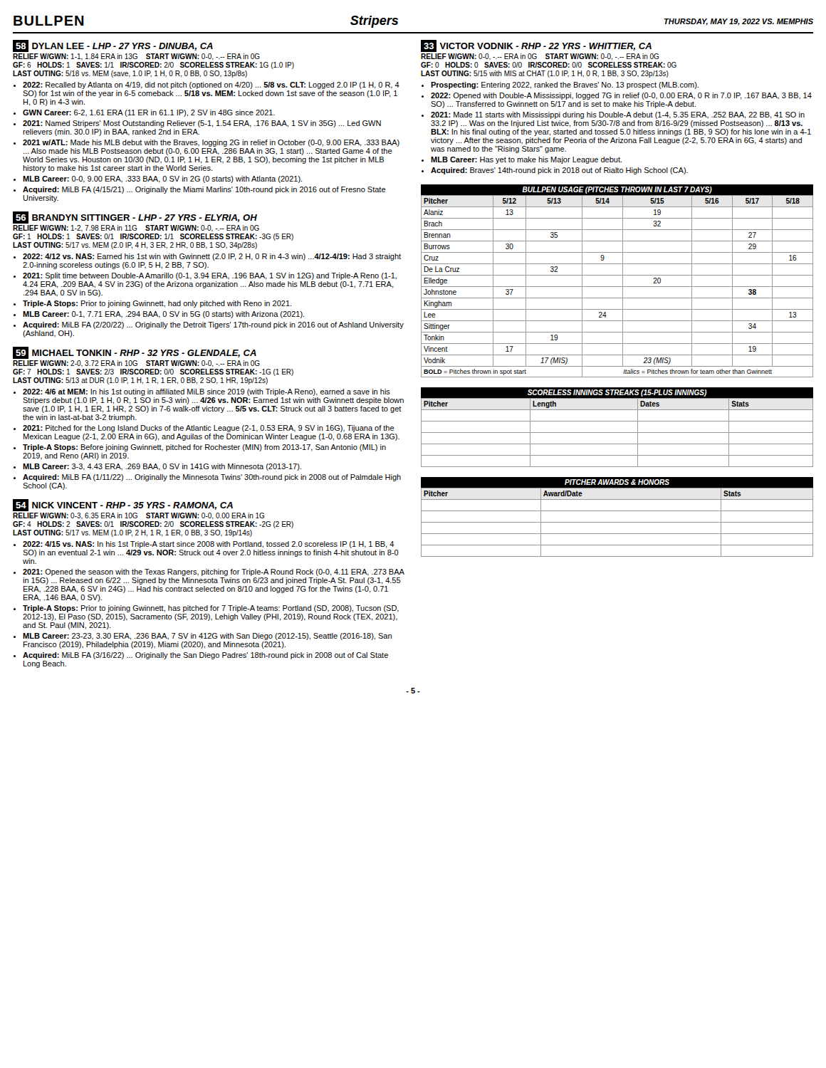BULLPEN
Stripers
THURSDAY, MAY 19, 2022 VS. MEMPHIS
58 DYLAN LEE - LHP - 27 YRS - DINUBA, CA
RELIEF W/GWN: 1-1, 1.84 ERA in 13G START W/GWN: 0-0, -.-- ERA in 0G
GF: 6 HOLDS: 1 SAVES: 1/1 IR/SCORED: 2/0 SCORELESS STREAK: 1G (1.0 IP)
LAST OUTING: 5/18 vs. MEM (save, 1.0 IP, 1 H, 0 R, 0 BB, 0 SO, 13p/8s)
2022: Recalled by Atlanta on 4/19, did not pitch (optioned on 4/20) ... 5/8 vs. CLT: Logged 2.0 IP (1 H, 0 R, 4 SO) for 1st win of the year in 6-5 comeback ... 5/18 vs. MEM: Locked down 1st save of the season (1.0 IP, 1 H, 0 R) in 4-3 win.
GWN Career: 6-2, 1.61 ERA (11 ER in 61.1 IP), 2 SV in 48G since 2021.
2021: Named Stripers' Most Outstanding Reliever (5-1, 1.54 ERA, .176 BAA, 1 SV in 35G) ... Led GWN relievers (min. 30.0 IP) in BAA, ranked 2nd in ERA.
2021 w/ATL: Made his MLB debut with the Braves, logging 2G in relief in October (0-0, 9.00 ERA, .333 BAA) ... Also made his MLB Postseason debut (0-0, 6.00 ERA, .286 BAA in 3G, 1 start) ... Started Game 4 of the World Series vs. Houston on 10/30 (ND, 0.1 IP, 1 H, 1 ER, 2 BB, 1 SO), becoming the 1st pitcher in MLB history to make his 1st career start in the World Series.
MLB Career: 0-0, 9.00 ERA, .333 BAA, 0 SV in 2G (0 starts) with Atlanta (2021).
Acquired: MiLB FA (4/15/21) ... Originally the Miami Marlins' 10th-round pick in 2016 out of Fresno State University.
56 BRANDYN SITTINGER - LHP - 27 YRS - ELYRIA, OH
RELIEF W/GWN: 1-2, 7.98 ERA in 11G START W/GWN: 0-0, -.-- ERA in 0G
GF: 1 HOLDS: 1 SAVES: 0/1 IR/SCORED: 1/1 SCORELESS STREAK: -3G (5 ER)
LAST OUTING: 5/17 vs. MEM (2.0 IP, 4 H, 3 ER, 2 HR, 0 BB, 1 SO, 34p/28s)
2022: 4/12 vs. NAS: Earned his 1st win with Gwinnett (2.0 IP, 2 H, 0 R in 4-3 win) ...4/12-4/19: Had 3 straight 2.0-inning scoreless outings (6.0 IP, 5 H, 2 BB, 7 SO).
2021: Split time between Double-A Amarillo (0-1, 3.94 ERA, .196 BAA, 1 SV in 12G) and Triple-A Reno (1-1, 4.24 ERA, .209 BAA, 4 SV in 23G) of the Arizona organization ... Also made his MLB debut (0-1, 7.71 ERA, .294 BAA, 0 SV in 5G).
Triple-A Stops: Prior to joining Gwinnett, had only pitched with Reno in 2021.
MLB Career: 0-1, 7.71 ERA, .294 BAA, 0 SV in 5G (0 starts) with Arizona (2021).
Acquired: MiLB FA (2/20/22) ... Originally the Detroit Tigers' 17th-round pick in 2016 out of Ashland University (Ashland, OH).
59 MICHAEL TONKIN - RHP - 32 YRS - GLENDALE, CA
RELIEF W/GWN: 2-0, 3.72 ERA in 10G START W/GWN: 0-0, -.-- ERA in 0G
GF: 7 HOLDS: 1 SAVES: 2/3 IR/SCORED: 0/0 SCORELESS STREAK: -1G (1 ER)
LAST OUTING: 5/13 at DUR (1.0 IP, 1 H, 1 R, 1 ER, 0 BB, 2 SO, 1 HR, 19p/12s)
2022: 4/6 at MEM: In his 1st outing in affiliated MiLB since 2019 (with Triple-A Reno), earned a save in his Stripers debut (1.0 IP, 1 H, 0 R, 1 SO in 5-3 win) ... 4/26 vs. NOR: Earned 1st win with Gwinnett despite blown save (1.0 IP, 1 H, 1 ER, 1 HR, 2 SO) in 7-6 walk-off victory ... 5/5 vs. CLT: Struck out all 3 batters faced to get the win in last-at-bat 3-2 triumph.
2021: Pitched for the Long Island Ducks of the Atlantic League (2-1, 0.53 ERA, 9 SV in 16G), Tijuana of the Mexican League (2-1, 2.00 ERA in 6G), and Aguilas of the Dominican Winter League (1-0, 0.68 ERA in 13G).
Triple-A Stops: Before joining Gwinnett, pitched for Rochester (MIN) from 2013-17, San Antonio (MIL) in 2019, and Reno (ARI) in 2019.
MLB Career: 3-3, 4.43 ERA, .269 BAA, 0 SV in 141G with Minnesota (2013-17).
Acquired: MiLB FA (1/11/22) ... Originally the Minnesota Twins' 30th-round pick in 2008 out of Palmdale High School (CA).
54 NICK VINCENT - RHP - 35 YRS - RAMONA, CA
RELIEF W/GWN: 0-3, 6.35 ERA in 10G START W/GWN: 0-0, 0.00 ERA in 1G
GF: 4 HOLDS: 2 SAVES: 0/1 IR/SCORED: 2/0 SCORELESS STREAK: -2G (2 ER)
LAST OUTING: 5/17 vs. MEM (1.0 IP, 2 H, 1 R, 1 ER, 0 BB, 3 SO, 19p/14s)
2022: 4/15 vs. NAS: In his 1st Triple-A start since 2008 with Portland, tossed 2.0 scoreless IP (1 H, 1 BB, 4 SO) in an eventual 2-1 win ... 4/29 vs. NOR: Struck out 4 over 2.0 hitless innings to finish 4-hit shutout in 8-0 win.
2021: Opened the season with the Texas Rangers, pitching for Triple-A Round Rock (0-0, 4.11 ERA, .273 BAA in 15G) ... Released on 6/22 ... Signed by the Minnesota Twins on 6/23 and joined Triple-A St. Paul (3-1, 4.55 ERA, .228 BAA, 6 SV in 24G) ... Had his contract selected on 8/10 and logged 7G for the Twins (1-0, 0.71 ERA, .146 BAA, 0 SV).
Triple-A Stops: Prior to joining Gwinnett, has pitched for 7 Triple-A teams: Portland (SD, 2008), Tucson (SD, 2012-13), El Paso (SD, 2015), Sacramento (SF, 2019), Lehigh Valley (PHI, 2019), Round Rock (TEX, 2021), and St. Paul (MIN, 2021).
MLB Career: 23-23, 3.30 ERA, .236 BAA, 7 SV in 412G with San Diego (2012-15), Seattle (2016-18), San Francisco (2019), Philadelphia (2019), Miami (2020), and Minnesota (2021).
Acquired: MiLB FA (3/16/22) ... Originally the San Diego Padres' 18th-round pick in 2008 out of Cal State Long Beach.
33 VICTOR VODNIK - RHP - 22 YRS - WHITTIER, CA
RELIEF W/GWN: 0-0, -.-- ERA in 0G START W/GWN: 0-0, -.-- ERA in 0G
GF: 0 HOLDS: 0 SAVES: 0/0 IR/SCORED: 0/0 SCORELESS STREAK: 0G
LAST OUTING: 5/15 with MIS at CHAT (1.0 IP, 1 H, 0 R, 1 BB, 3 SO, 23p/13s)
Prospecting: Entering 2022, ranked the Braves' No. 13 prospect (MLB.com).
2022: Opened with Double-A Mississippi, logged 7G in relief (0-0, 0.00 ERA, 0 R in 7.0 IP, .167 BAA, 3 BB, 14 SO) ... Transferred to Gwinnett on 5/17 and is set to make his Triple-A debut.
2021: Made 11 starts with Mississippi during his Double-A debut (1-4, 5.35 ERA, .252 BAA, 22 BB, 41 SO in 33.2 IP) ... Was on the Injured List twice, from 5/30-7/8 and from 8/16-9/29 (missed Postseason) ... 8/13 vs. BLX: In his final outing of the year, started and tossed 5.0 hitless innings (1 BB, 9 SO) for his lone win in a 4-1 victory ... After the season, pitched for Peoria of the Arizona Fall League (2-2, 5.70 ERA in 6G, 4 starts) and was named to the "Rising Stars" game.
MLB Career: Has yet to make his Major League debut.
Acquired: Braves' 14th-round pick in 2018 out of Rialto High School (CA).
BULLPEN USAGE (PITCHES THROWN IN LAST 7 DAYS)
| Pitcher | 5/12 | 5/13 | 5/14 | 5/15 | 5/16 | 5/17 | 5/18 |
| --- | --- | --- | --- | --- | --- | --- | --- |
| Alaniz | 13 | | | 19 | | | |
| Brach | | | | 32 | | | |
| Brennan | | 35 | | | | 27 | |
| Burrows | 30 | | | | | 29 | |
| Cruz | | | 9 | | | | 16 |
| De La Cruz | | 32 | | | | | |
| Elledge | | | | 20 | | | |
| Johnstone | 37 | | | | | 38 | |
| Kingham | | | | | | | |
| Lee | | | 24 | | | | 13 |
| Sittinger | | | | | | 34 | |
| Tonkin | | 19 | | | | | |
| Vincent | 17 | | | | | 19 | |
| Vodnik | | 17 (MIS) | | 23 (MIS) | | | |
| BOLD = Pitches thrown in spot start | Italics = Pitches thrown for team other than Gwinnett |
SCORELESS INNINGS STREAKS (15-PLUS INNINGS)
| Pitcher | Length | Dates | Stats |
| --- | --- | --- | --- |
PITCHER AWARDS & HONORS
| Pitcher | Award/Date | Stats |
| --- | --- | --- |
- 5 -